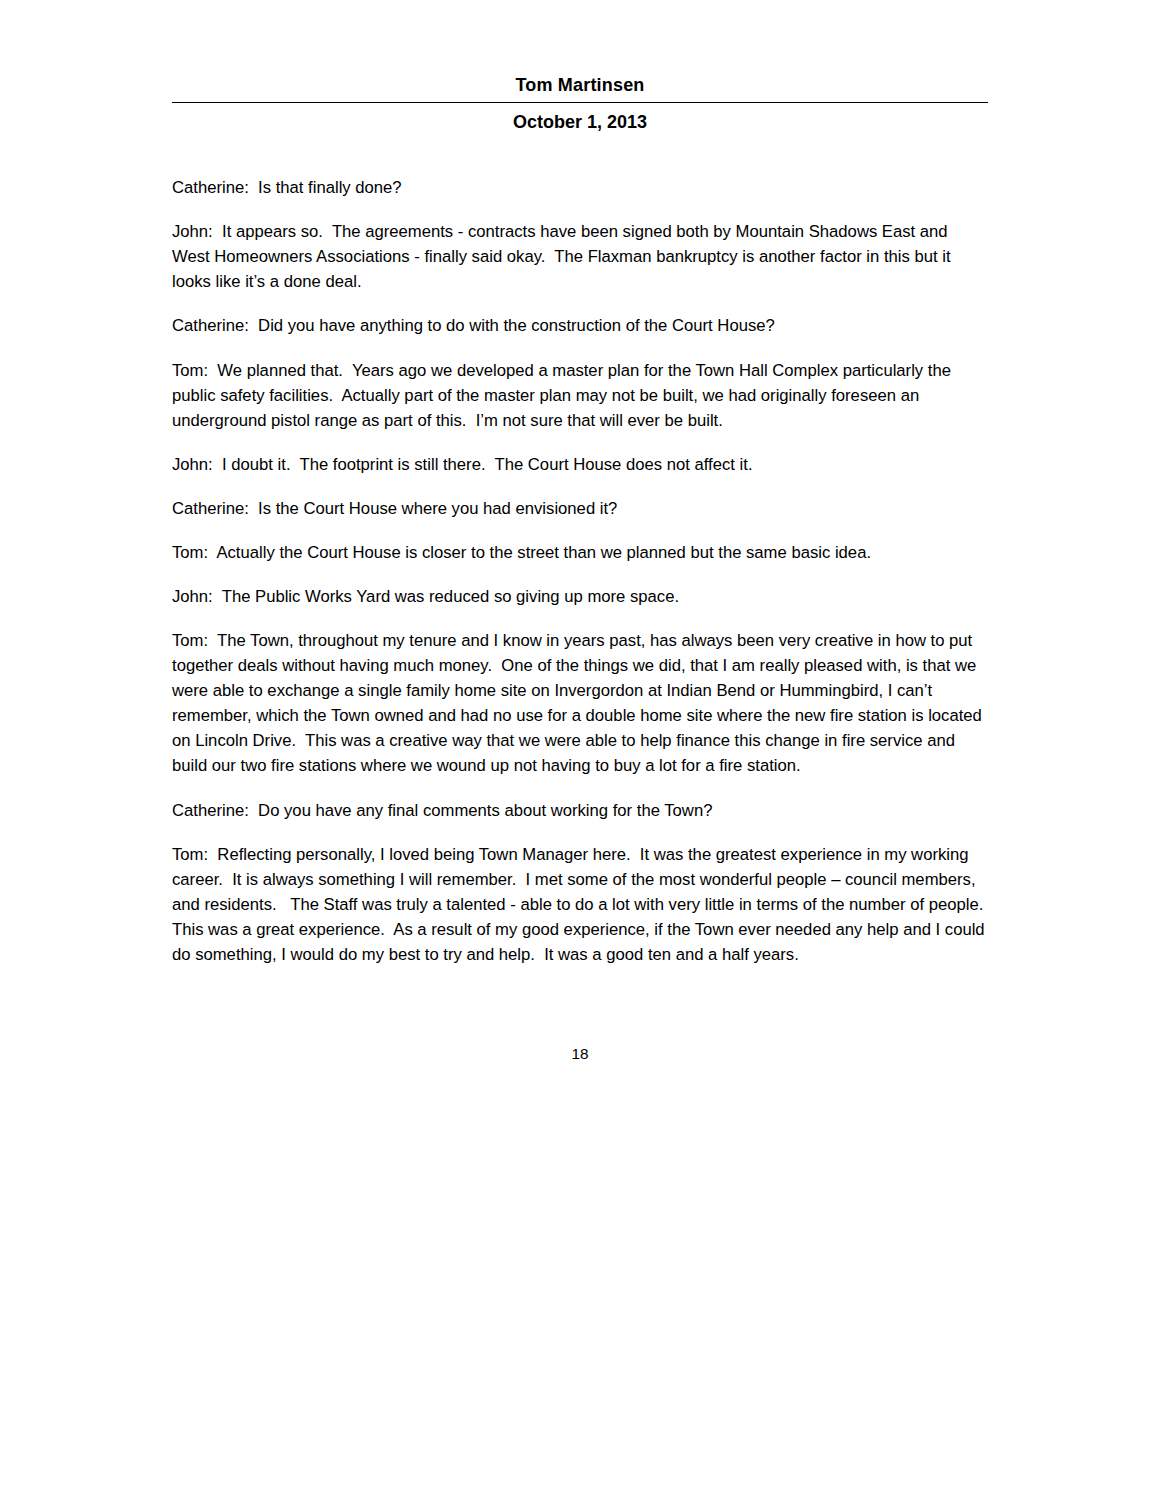Tom Martinsen
October 1, 2013
Catherine: Is that finally done?
John: It appears so. The agreements - contracts have been signed both by Mountain Shadows East and West Homeowners Associations - finally said okay. The Flaxman bankruptcy is another factor in this but it looks like it’s a done deal.
Catherine: Did you have anything to do with the construction of the Court House?
Tom: We planned that. Years ago we developed a master plan for the Town Hall Complex particularly the public safety facilities. Actually part of the master plan may not be built, we had originally foreseen an underground pistol range as part of this. I’m not sure that will ever be built.
John: I doubt it. The footprint is still there. The Court House does not affect it.
Catherine: Is the Court House where you had envisioned it?
Tom: Actually the Court House is closer to the street than we planned but the same basic idea.
John: The Public Works Yard was reduced so giving up more space.
Tom: The Town, throughout my tenure and I know in years past, has always been very creative in how to put together deals without having much money. One of the things we did, that I am really pleased with, is that we were able to exchange a single family home site on Invergordon at Indian Bend or Hummingbird, I can’t remember, which the Town owned and had no use for a double home site where the new fire station is located on Lincoln Drive. This was a creative way that we were able to help finance this change in fire service and build our two fire stations where we wound up not having to buy a lot for a fire station.
Catherine: Do you have any final comments about working for the Town?
Tom: Reflecting personally, I loved being Town Manager here. It was the greatest experience in my working career. It is always something I will remember. I met some of the most wonderful people – council members, and residents. The Staff was truly a talented - able to do a lot with very little in terms of the number of people. This was a great experience. As a result of my good experience, if the Town ever needed any help and I could do something, I would do my best to try and help. It was a good ten and a half years.
18